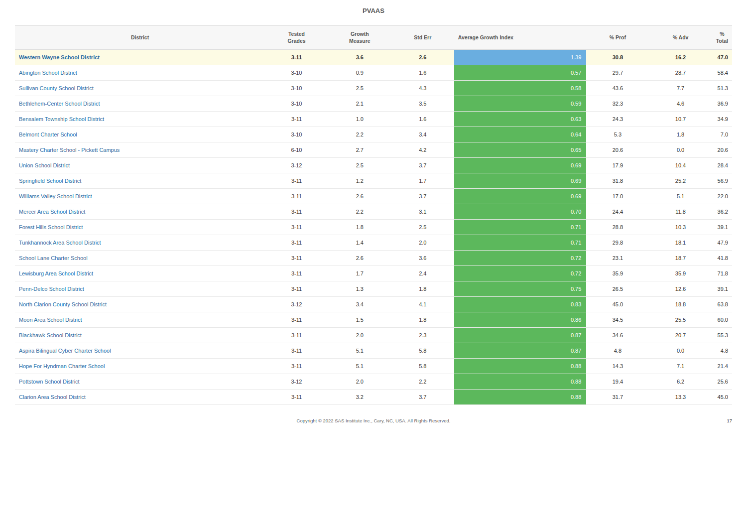PVAAS
| District | Tested Grades | Growth Measure | Std Err | Average Growth Index | % Prof | % Adv | % Total |
| --- | --- | --- | --- | --- | --- | --- | --- |
| Western Wayne School District | 3-11 | 3.6 | 2.6 | 1.39 | 30.8 | 16.2 | 47.0 |
| Abington School District | 3-10 | 0.9 | 1.6 | 0.57 | 29.7 | 28.7 | 58.4 |
| Sullivan County School District | 3-10 | 2.5 | 4.3 | 0.58 | 43.6 | 7.7 | 51.3 |
| Bethlehem-Center School District | 3-10 | 2.1 | 3.5 | 0.59 | 32.3 | 4.6 | 36.9 |
| Bensalem Township School District | 3-11 | 1.0 | 1.6 | 0.63 | 24.3 | 10.7 | 34.9 |
| Belmont Charter School | 3-10 | 2.2 | 3.4 | 0.64 | 5.3 | 1.8 | 7.0 |
| Mastery Charter School - Pickett Campus | 6-10 | 2.7 | 4.2 | 0.65 | 20.6 | 0.0 | 20.6 |
| Union School District | 3-12 | 2.5 | 3.7 | 0.69 | 17.9 | 10.4 | 28.4 |
| Springfield School District | 3-11 | 1.2 | 1.7 | 0.69 | 31.8 | 25.2 | 56.9 |
| Williams Valley School District | 3-11 | 2.6 | 3.7 | 0.69 | 17.0 | 5.1 | 22.0 |
| Mercer Area School District | 3-11 | 2.2 | 3.1 | 0.70 | 24.4 | 11.8 | 36.2 |
| Forest Hills School District | 3-11 | 1.8 | 2.5 | 0.71 | 28.8 | 10.3 | 39.1 |
| Tunkhannock Area School District | 3-11 | 1.4 | 2.0 | 0.71 | 29.8 | 18.1 | 47.9 |
| School Lane Charter School | 3-11 | 2.6 | 3.6 | 0.72 | 23.1 | 18.7 | 41.8 |
| Lewisburg Area School District | 3-11 | 1.7 | 2.4 | 0.72 | 35.9 | 35.9 | 71.8 |
| Penn-Delco School District | 3-11 | 1.3 | 1.8 | 0.75 | 26.5 | 12.6 | 39.1 |
| North Clarion County School District | 3-12 | 3.4 | 4.1 | 0.83 | 45.0 | 18.8 | 63.8 |
| Moon Area School District | 3-11 | 1.5 | 1.8 | 0.86 | 34.5 | 25.5 | 60.0 |
| Blackhawk School District | 3-11 | 2.0 | 2.3 | 0.87 | 34.6 | 20.7 | 55.3 |
| Aspira Bilingual Cyber Charter School | 3-11 | 5.1 | 5.8 | 0.87 | 4.8 | 0.0 | 4.8 |
| Hope For Hyndman Charter School | 3-11 | 5.1 | 5.8 | 0.88 | 14.3 | 7.1 | 21.4 |
| Pottstown School District | 3-12 | 2.0 | 2.2 | 0.88 | 19.4 | 6.2 | 25.6 |
| Clarion Area School District | 3-11 | 3.2 | 3.7 | 0.88 | 31.7 | 13.3 | 45.0 |
Copyright © 2022 SAS Institute Inc., Cary, NC, USA. All Rights Reserved. 17